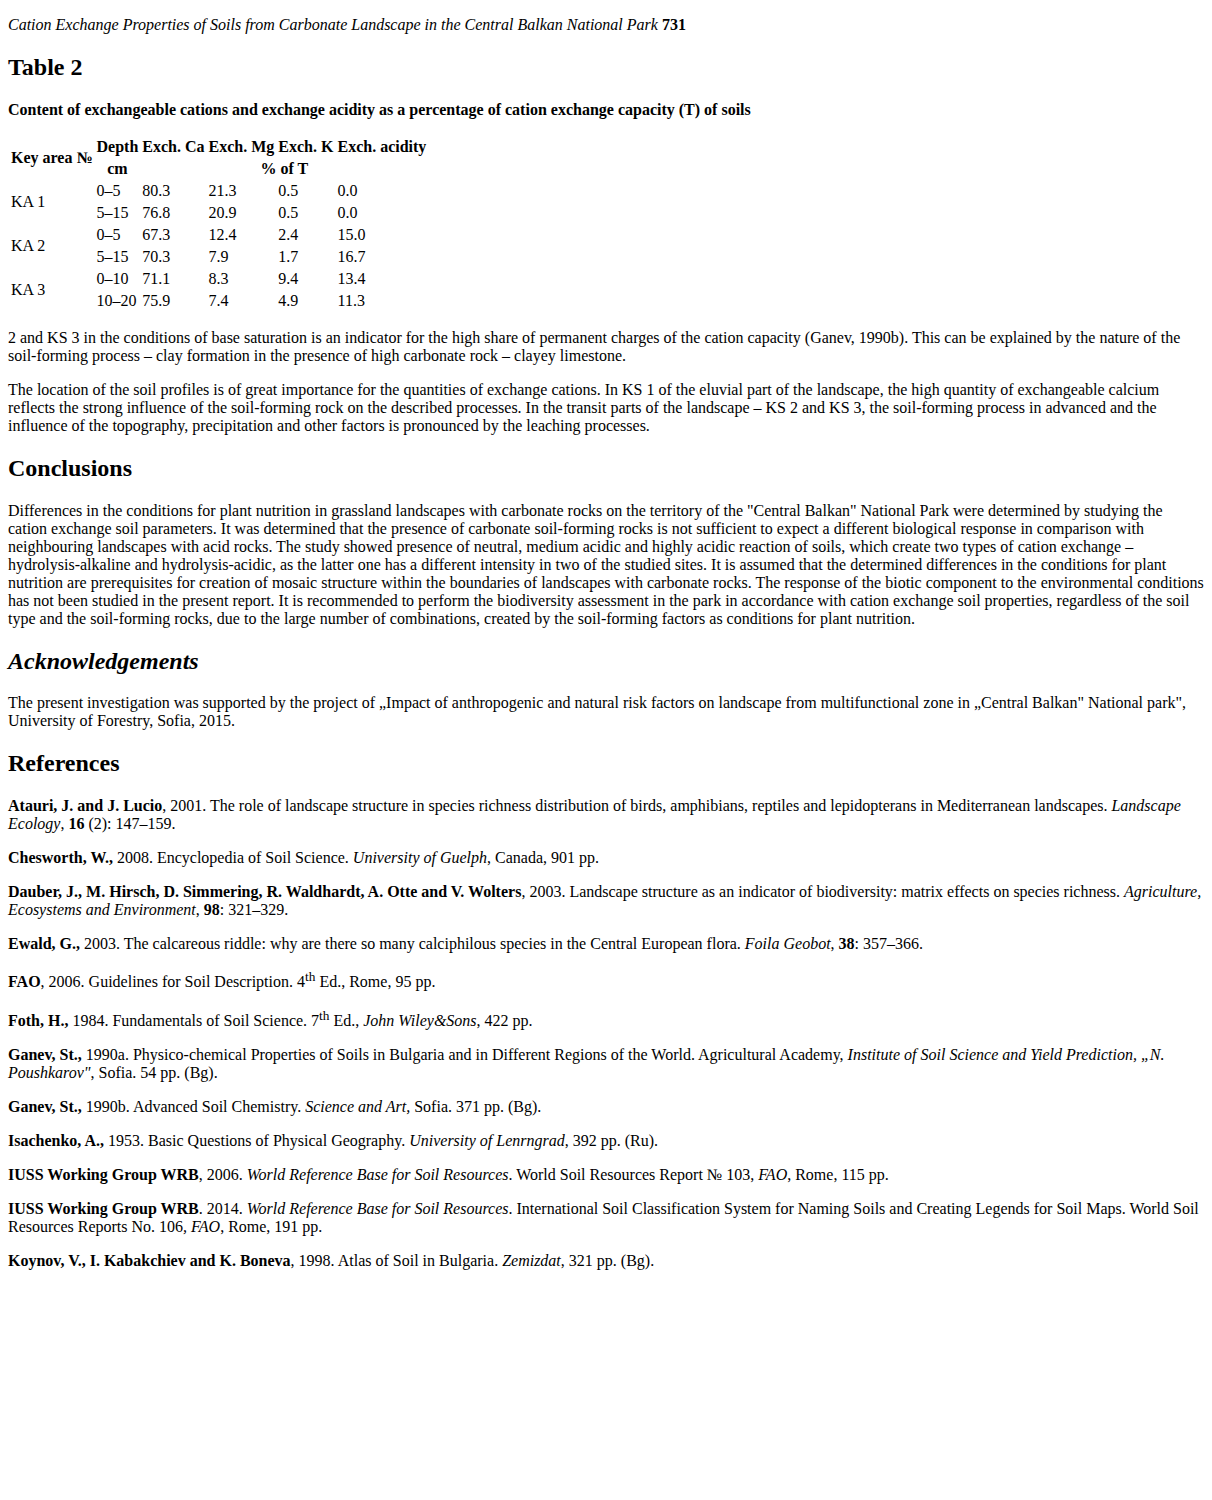Cation Exchange Properties of Soils from Carbonate Landscape in the Central Balkan National Park 731
Table 2
Content of exchangeable cations and exchange acidity as a percentage of cation exchange capacity (T) of soils
| Key area № | Depth | Exch. Ca | Exch. Mg | Exch. K | Exch. acidity |
| --- | --- | --- | --- | --- | --- |
| cm | % of T |
| KA 1 | 0–5 | 80.3 | 21.3 | 0.5 | 0.0 |
| 5–15 | 76.8 | 20.9 | 0.5 | 0.0 |
| KA 2 | 0–5 | 67.3 | 12.4 | 2.4 | 15.0 |
| 5–15 | 70.3 | 7.9 | 1.7 | 16.7 |
| KA 3 | 0–10 | 71.1 | 8.3 | 9.4 | 13.4 |
| 10–20 | 75.9 | 7.4 | 4.9 | 11.3 |
2 and KS 3 in the conditions of base saturation is an indicator for the high share of permanent charges of the cation capacity (Ganev, 1990b). This can be explained by the nature of the soil-forming process – clay formation in the presence of high carbonate rock – clayey limestone.
The location of the soil profiles is of great importance for the quantities of exchange cations. In KS 1 of the eluvial part of the landscape, the high quantity of exchangeable calcium reflects the strong influence of the soil-forming rock on the described processes. In the transit parts of the landscape – KS 2 and KS 3, the soil-forming process in advanced and the influence of the topography, precipitation and other factors is pronounced by the leaching processes.
Conclusions
Differences in the conditions for plant nutrition in grassland landscapes with carbonate rocks on the territory of the "Central Balkan" National Park were determined by studying the cation exchange soil parameters. It was determined that the presence of carbonate soil-forming rocks is not sufficient to expect a different biological response in comparison with neighbouring landscapes with acid rocks. The study showed presence of neutral, medium acidic and highly acidic reaction of soils, which create two types of cation exchange – hydrolysis-alkaline and hydrolysis-acidic, as the latter one has a different intensity in two of the studied sites. It is assumed that the determined differences in the conditions for plant nutrition are prerequisites for creation of mosaic structure within the boundaries of landscapes with carbonate rocks. The response of the biotic component to the environmental conditions has not been studied in the present report. It is recommended to perform the biodiversity assessment in the park in accordance with cation exchange soil properties, regardless of the soil type and the soil-forming rocks, due to the large number of combinations, created by the soil-forming factors as conditions for plant nutrition.
Acknowledgements
The present investigation was supported by the project of „Impact of anthropogenic and natural risk factors on landscape from multifunctional zone in „Central Balkan" National park", University of Forestry, Sofia, 2015.
References
Atauri, J. and J. Lucio, 2001. The role of landscape structure in species richness distribution of birds, amphibians, reptiles and lepidopterans in Mediterranean landscapes. Landscape Ecology, 16 (2): 147–159.
Chesworth, W., 2008. Encyclopedia of Soil Science. University of Guelph, Canada, 901 pp.
Dauber, J., M. Hirsch, D. Simmering, R. Waldhardt, A. Otte and V. Wolters, 2003. Landscape structure as an indicator of biodiversity: matrix effects on species richness. Agriculture, Ecosystems and Environment, 98: 321–329.
Ewald, G., 2003. The calcareous riddle: why are there so many calciphilous species in the Central European flora. Foila Geobot, 38: 357–366.
FAO, 2006. Guidelines for Soil Description. 4th Ed., Rome, 95 pp.
Foth, H., 1984. Fundamentals of Soil Science. 7th Ed., John Wiley&Sons, 422 pp.
Ganev, St., 1990a. Physico-chemical Properties of Soils in Bulgaria and in Different Regions of the World. Agricultural Academy, Institute of Soil Science and Yield Prediction, „N. Poushkarov", Sofia. 54 pp. (Bg).
Ganev, St., 1990b. Advanced Soil Chemistry. Science and Art, Sofia. 371 pp. (Bg).
Isachenko, A., 1953. Basic Questions of Physical Geography. University of Lenrngrad, 392 pp. (Ru).
IUSS Working Group WRB, 2006. World Reference Base for Soil Resources. World Soil Resources Report № 103, FAO, Rome, 115 pp.
IUSS Working Group WRB. 2014. World Reference Base for Soil Resources. International Soil Classification System for Naming Soils and Creating Legends for Soil Maps. World Soil Resources Reports No. 106, FAO, Rome, 191 pp.
Koynov, V., I. Kabakchiev and K. Boneva, 1998. Atlas of Soil in Bulgaria. Zemizdat, 321 pp. (Bg).